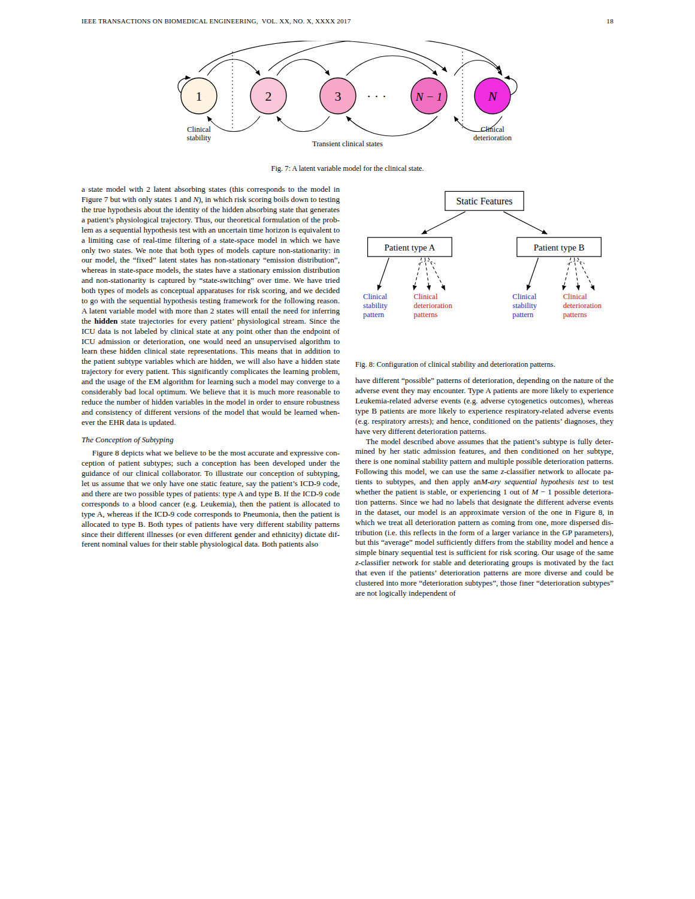IEEE TRANSACTIONS ON BIOMEDICAL ENGINEERING, VOL. XX, NO. X, XXXX 2017
18
1 2 3 · · · N − 1 N Clinical stability Clinical deterioration Transient clinical states
Fig. 7: A latent variable model for the clinical state.
a state model with 2 latent absorbing states (this corresponds to the model in Figure 7 but with only states 1 and N), in which risk scoring boils down to testing the true hypothesis about the identity of the hidden absorbing state that generates a patient’s physiological trajectory. Thus, our theoretical formulation of the problem as a sequential hypothesis test with an uncertain time horizon is equivalent to a limiting case of real-time filtering of a state-space model in which we have only two states. We note that both types of models capture non-stationarity: in our model, the “fixed” latent states has non-stationary “emission distribution”, whereas in state-space models, the states have a stationary emission distribution and non-stationarity is captured by “state-switching” over time. We have tried both types of models as conceptual apparatuses for risk scoring, and we decided to go with the sequential hypothesis testing framework for the following reason. A latent variable model with more than 2 states will entail the need for inferring the hidden state trajectories for every patient’ physiological stream. Since the ICU data is not labeled by clinical state at any point other than the endpoint of ICU admission or deterioration, one would need an unsupervised algorithm to learn these hidden clinical state representations. This means that in addition to the patient subtype variables which are hidden, we will also have a hidden state trajectory for every patient. This significantly complicates the learning problem, and the usage of the EM algorithm for learning such a model may converge to a considerably bad local optimum. We believe that it is much more reasonable to reduce the number of hidden variables in the model in order to ensure robustness and consistency of different versions of the model that would be learned whenever the EHR data is updated.
The Conception of Subtyping
Figure 8 depicts what we believe to be the most accurate and expressive conception of patient subtypes; such a conception has been developed under the guidance of our clinical collaborator. To illustrate our conception of subtyping, let us assume that we only have one static feature, say the patient’s ICD-9 code, and there are two possible types of patients: type A and type B. If the ICD-9 code corresponds to a blood cancer (e.g. Leukemia), then the patient is allocated to type A, whereas if the ICD-9 code corresponds to Pneumonia, then the patient is allocated to type B. Both types of patients have very different stability patterns since their different illnesses (or even different gender and ethnicity) dictate different nominal values for their stable physiological data. Both patients also
Static Features Patient type A Patient type B Clinical stability pattern Clinical deterioration patterns Clinical stability pattern Clinical deterioration patterns
Fig. 8: Configuration of clinical stability and deterioration patterns.
have different “possible” patterns of deterioration, depending on the nature of the adverse event they may encounter. Type A patients are more likely to experience Leukemia-related adverse events (e.g. adverse cytogenetics outcomes), whereas type B patients are more likely to experience respiratory-related adverse events (e.g. respiratory arrests); and hence, conditioned on the patients’ diagnoses, they have very different deterioration patterns.
The model described above assumes that the patient’s subtype is fully determined by her static admission features, and then conditioned on her subtype, there is one nominal stability pattern and multiple possible deterioration patterns. Following this model, we can use the same z-classifier network to allocate patients to subtypes, and then apply anM-ary sequential hypothesis test to test whether the patient is stable, or experiencing 1 out of M − 1 possible deterioration patterns. Since we had no labels that designate the different adverse events in the dataset, our model is an approximate version of the one in Figure 8, in which we treat all deterioration pattern as coming from one, more dispersed distribution (i.e. this reflects in the form of a larger variance in the GP parameters), but this “average” model sufficiently differs from the stability model and hence a simple binary sequential test is sufficient for risk scoring. Our usage of the same z-classifier network for stable and deteriorating groups is motivated by the fact that even if the patients’ deterioration patterns are more diverse and could be clustered into more “deterioration subtypes”, those finer “deterioration subtypes” are not logically independent of